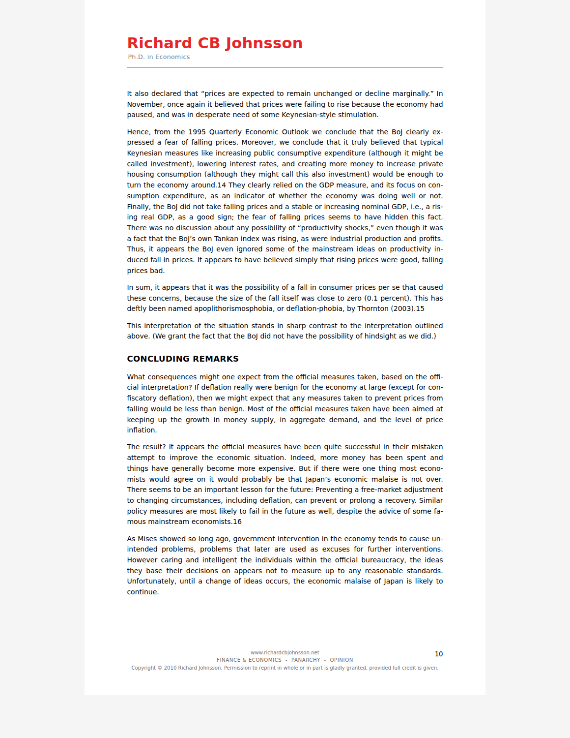Richard CB Johnsson
Ph.D. in Economics
It also declared that “prices are expected to remain unchanged or decline marginally.” In November, once again it believed that prices were failing to rise because the economy had paused, and was in desperate need of some Keynesian-style stimulation.
Hence, from the 1995 Quarterly Economic Outlook we conclude that the BoJ clearly expressed a fear of falling prices. Moreover, we conclude that it truly believed that typical Keynesian measures like increasing public consumptive expenditure (although it might be called investment), lowering interest rates, and creating more money to increase private housing consumption (although they might call this also investment) would be enough to turn the economy around.14 They clearly relied on the GDP measure, and its focus on consumption expenditure, as an indicator of whether the economy was doing well or not. Finally, the BoJ did not take falling prices and a stable or increasing nominal GDP, i.e., a rising real GDP, as a good sign; the fear of falling prices seems to have hidden this fact. There was no discussion about any possibility of “productivity shocks,” even though it was a fact that the BoJ’s own Tankan index was rising, as were industrial production and profits. Thus, it appears the BoJ even ignored some of the mainstream ideas on productivity induced fall in prices. It appears to have believed simply that rising prices were good, falling prices bad.
In sum, it appears that it was the possibility of a fall in consumer prices per se that caused these concerns, because the size of the fall itself was close to zero (0.1 percent). This has deftly been named apoplithorismosphobia, or deflation-phobia, by Thornton (2003).15
This interpretation of the situation stands in sharp contrast to the interpretation outlined above. (We grant the fact that the BoJ did not have the possibility of hindsight as we did.)
Concluding Remarks
What consequences might one expect from the official measures taken, based on the official interpretation? If deflation really were benign for the economy at large (except for confiscatory deflation), then we might expect that any measures taken to prevent prices from falling would be less than benign. Most of the official measures taken have been aimed at keeping up the growth in money supply, in aggregate demand, and the level of price inflation.
The result? It appears the official measures have been quite successful in their mistaken attempt to improve the economic situation. Indeed, more money has been spent and things have generally become more expensive. But if there were one thing most economists would agree on it would probably be that Japan’s economic malaise is not over. There seems to be an important lesson for the future: Preventing a free-market adjustment to changing circumstances, including deflation, can prevent or prolong a recovery. Similar policy measures are most likely to fail in the future as well, despite the advice of some famous mainstream economists.16
As Mises showed so long ago, government intervention in the economy tends to cause unintended problems, problems that later are used as excuses for further interventions. However caring and intelligent the individuals within the official bureaucracy, the ideas they base their decisions on appears not to measure up to any reasonable standards. Unfortunately, until a change of ideas occurs, the economic malaise of Japan is likely to continue.
10
www.richardcbjohnsson.net
FINANCE & ECONOMICS - PANARCHY - OPINION
Copyright © 2010 Richard Johnsson. Permission to reprint in whole or in part is gladly granted, provided full credit is given.